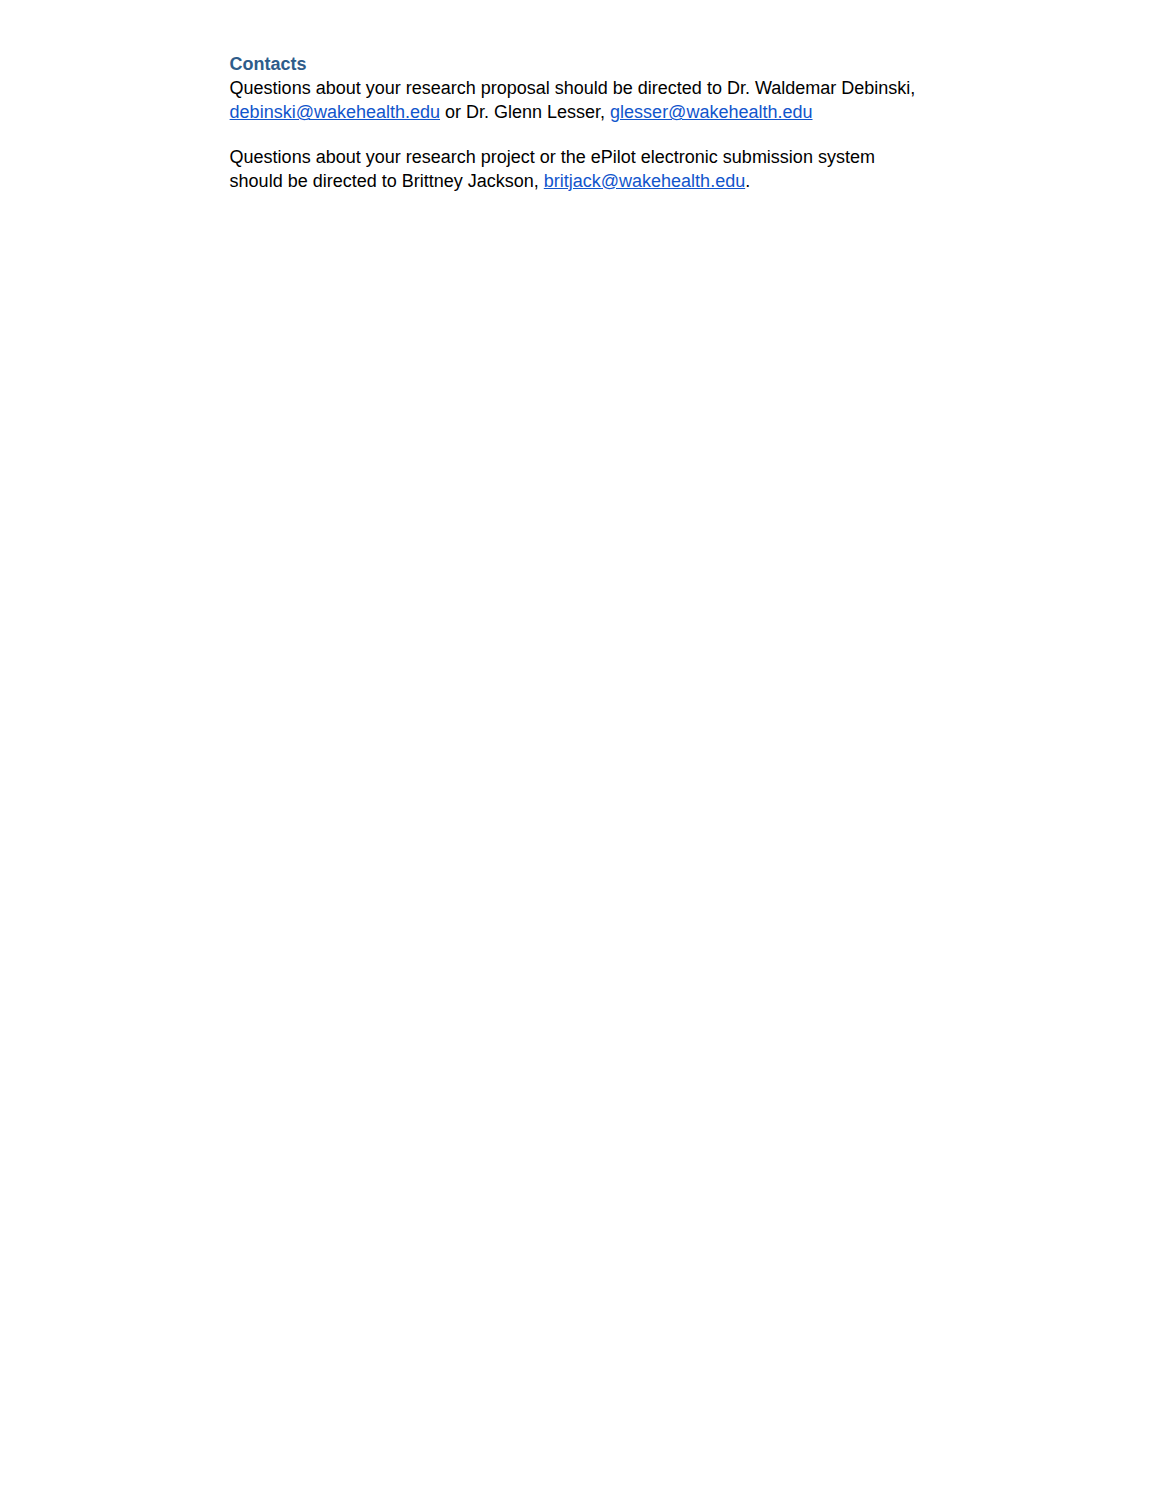Contacts
Questions about your research proposal should be directed to Dr. Waldemar Debinski,
debinski@wakehealth.edu or Dr. Glenn Lesser, glesser@wakehealth.edu
Questions about your research project or the ePilot electronic submission system should be directed to Brittney Jackson, britjack@wakehealth.edu.